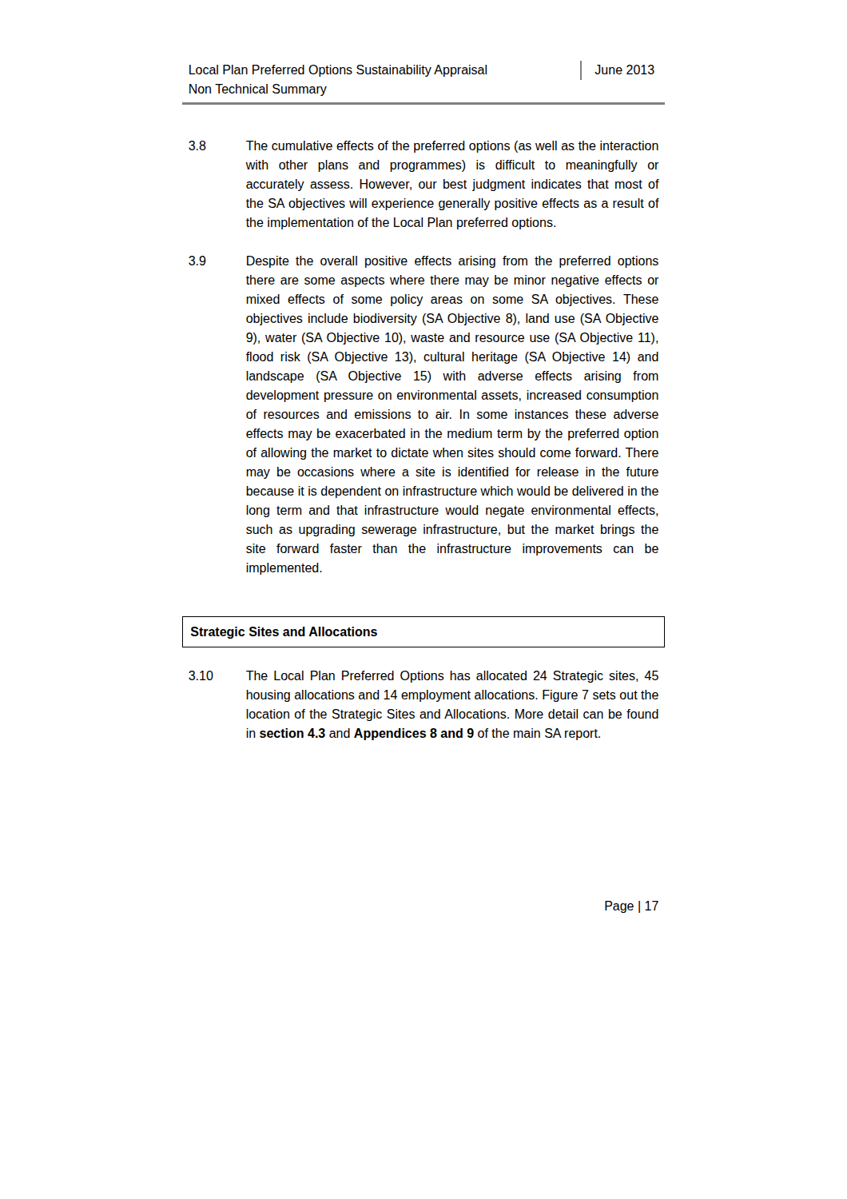Local Plan Preferred Options Sustainability Appraisal Non Technical Summary
June 2013
3.8
The cumulative effects of the preferred options (as well as the interaction with other plans and programmes) is difficult to meaningfully or accurately assess. However, our best judgment indicates that most of the SA objectives will experience generally positive effects as a result of the implementation of the Local Plan preferred options.
3.9
Despite the overall positive effects arising from the preferred options there are some aspects where there may be minor negative effects or mixed effects of some policy areas on some SA objectives. These objectives include biodiversity (SA Objective 8), land use (SA Objective 9), water (SA Objective 10), waste and resource use (SA Objective 11), flood risk (SA Objective 13), cultural heritage (SA Objective 14) and landscape (SA Objective 15) with adverse effects arising from development pressure on environmental assets, increased consumption of resources and emissions to air. In some instances these adverse effects may be exacerbated in the medium term by the preferred option of allowing the market to dictate when sites should come forward. There may be occasions where a site is identified for release in the future because it is dependent on infrastructure which would be delivered in the long term and that infrastructure would negate environmental effects, such as upgrading sewerage infrastructure, but the market brings the site forward faster than the infrastructure improvements can be implemented.
Strategic Sites and Allocations
3.10
The Local Plan Preferred Options has allocated 24 Strategic sites, 45 housing allocations and 14 employment allocations. Figure 7 sets out the location of the Strategic Sites and Allocations. More detail can be found in section 4.3 and Appendices 8 and 9 of the main SA report.
Page | 17